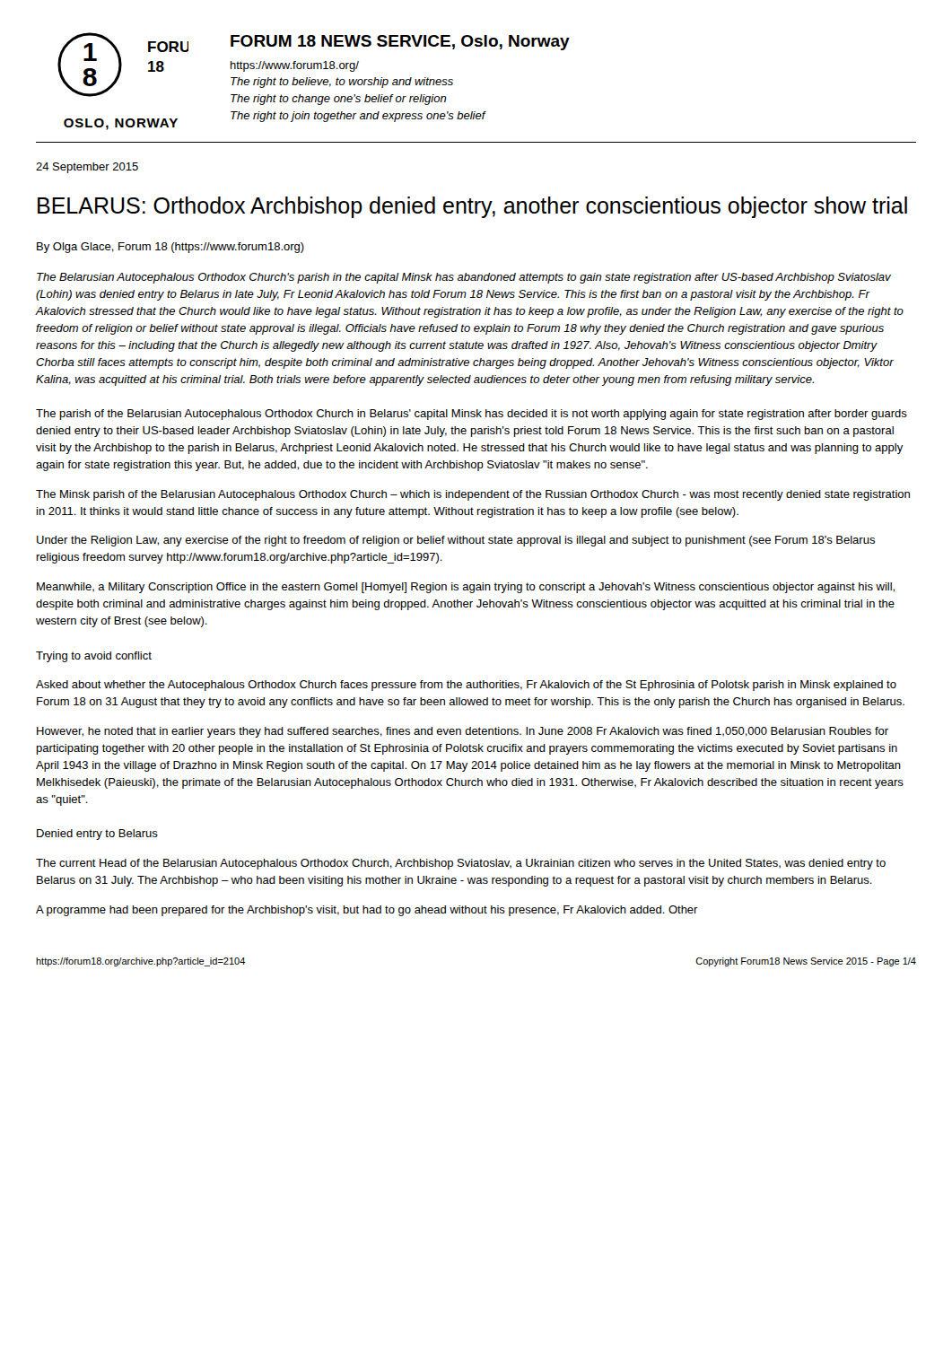1 8 FORUM 18
OSLO, NORWAY
FORUM 18 NEWS SERVICE, Oslo, Norway
https://www.forum18.org/
The right to believe, to worship and witness
The right to change one's belief or religion
The right to join together and express one's belief
24 September 2015
BELARUS: Orthodox Archbishop denied entry, another conscientious objector show trial
By Olga Glace, Forum 18 (https://www.forum18.org)
The Belarusian Autocephalous Orthodox Church's parish in the capital Minsk has abandoned attempts to gain state registration after US-based Archbishop Sviatoslav (Lohin) was denied entry to Belarus in late July, Fr Leonid Akalovich has told Forum 18 News Service. This is the first ban on a pastoral visit by the Archbishop. Fr Akalovich stressed that the Church would like to have legal status. Without registration it has to keep a low profile, as under the Religion Law, any exercise of the right to freedom of religion or belief without state approval is illegal. Officials have refused to explain to Forum 18 why they denied the Church registration and gave spurious reasons for this – including that the Church is allegedly new although its current statute was drafted in 1927. Also, Jehovah's Witness conscientious objector Dmitry Chorba still faces attempts to conscript him, despite both criminal and administrative charges being dropped. Another Jehovah's Witness conscientious objector, Viktor Kalina, was acquitted at his criminal trial. Both trials were before apparently selected audiences to deter other young men from refusing military service.
The parish of the Belarusian Autocephalous Orthodox Church in Belarus' capital Minsk has decided it is not worth applying again for state registration after border guards denied entry to their US-based leader Archbishop Sviatoslav (Lohin) in late July, the parish's priest told Forum 18 News Service. This is the first such ban on a pastoral visit by the Archbishop to the parish in Belarus, Archpriest Leonid Akalovich noted. He stressed that his Church would like to have legal status and was planning to apply again for state registration this year. But, he added, due to the incident with Archbishop Sviatoslav "it makes no sense".
The Minsk parish of the Belarusian Autocephalous Orthodox Church – which is independent of the Russian Orthodox Church - was most recently denied state registration in 2011. It thinks it would stand little chance of success in any future attempt. Without registration it has to keep a low profile (see below).
Under the Religion Law, any exercise of the right to freedom of religion or belief without state approval is illegal and subject to punishment (see Forum 18's Belarus religious freedom survey http://www.forum18.org/archive.php?article_id=1997).
Meanwhile, a Military Conscription Office in the eastern Gomel [Homyel] Region is again trying to conscript a Jehovah's Witness conscientious objector against his will, despite both criminal and administrative charges against him being dropped. Another Jehovah's Witness conscientious objector was acquitted at his criminal trial in the western city of Brest (see below).
Trying to avoid conflict
Asked about whether the Autocephalous Orthodox Church faces pressure from the authorities, Fr Akalovich of the St Ephrosinia of Polotsk parish in Minsk explained to Forum 18 on 31 August that they try to avoid any conflicts and have so far been allowed to meet for worship. This is the only parish the Church has organised in Belarus.
However, he noted that in earlier years they had suffered searches, fines and even detentions. In June 2008 Fr Akalovich was fined 1,050,000 Belarusian Roubles for participating together with 20 other people in the installation of St Ephrosinia of Polotsk crucifix and prayers commemorating the victims executed by Soviet partisans in April 1943 in the village of Drazhno in Minsk Region south of the capital. On 17 May 2014 police detained him as he lay flowers at the memorial in Minsk to Metropolitan Melkhisedek (Paieuski), the primate of the Belarusian Autocephalous Orthodox Church who died in 1931. Otherwise, Fr Akalovich described the situation in recent years as "quiet".
Denied entry to Belarus
The current Head of the Belarusian Autocephalous Orthodox Church, Archbishop Sviatoslav, a Ukrainian citizen who serves in the United States, was denied entry to Belarus on 31 July. The Archbishop – who had been visiting his mother in Ukraine - was responding to a request for a pastoral visit by church members in Belarus.
A programme had been prepared for the Archbishop's visit, but had to go ahead without his presence, Fr Akalovich added. Other
https://forum18.org/archive.php?article_id=2104
Copyright Forum18 News Service 2015 - Page 1/4